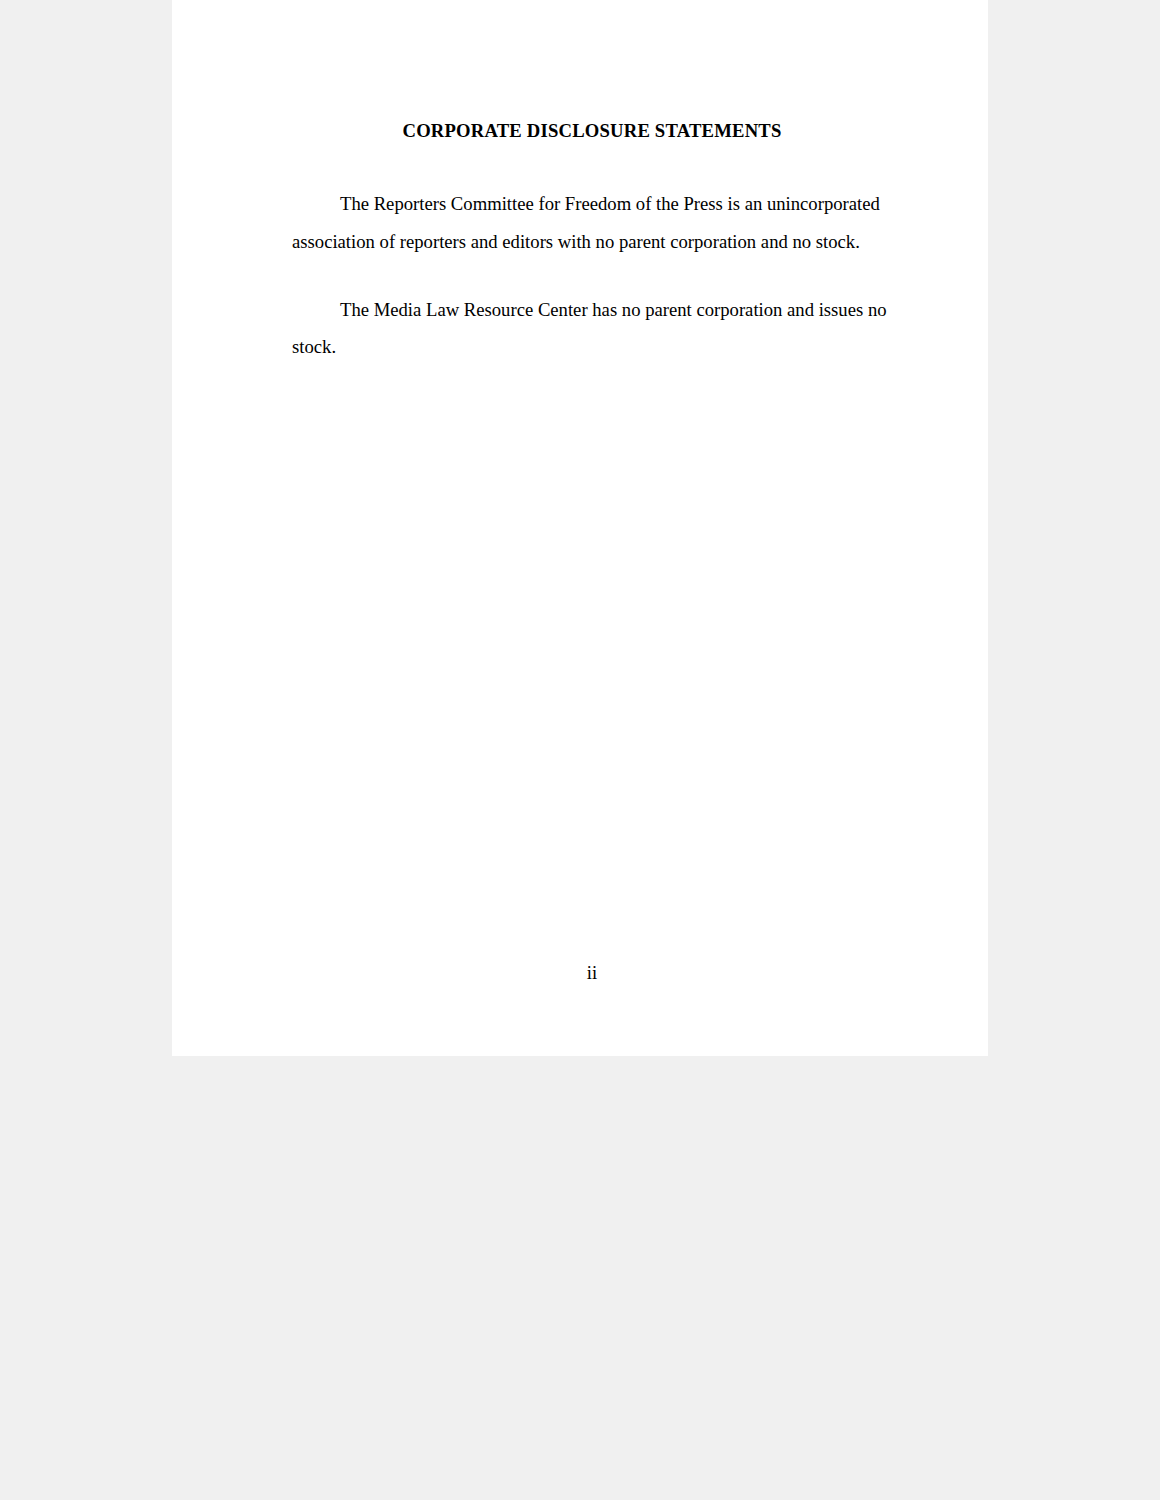Corporate Disclosure Statements
The Reporters Committee for Freedom of the Press is an unincorporated association of reporters and editors with no parent corporation and no stock.
The Media Law Resource Center has no parent corporation and issues no stock.
ii